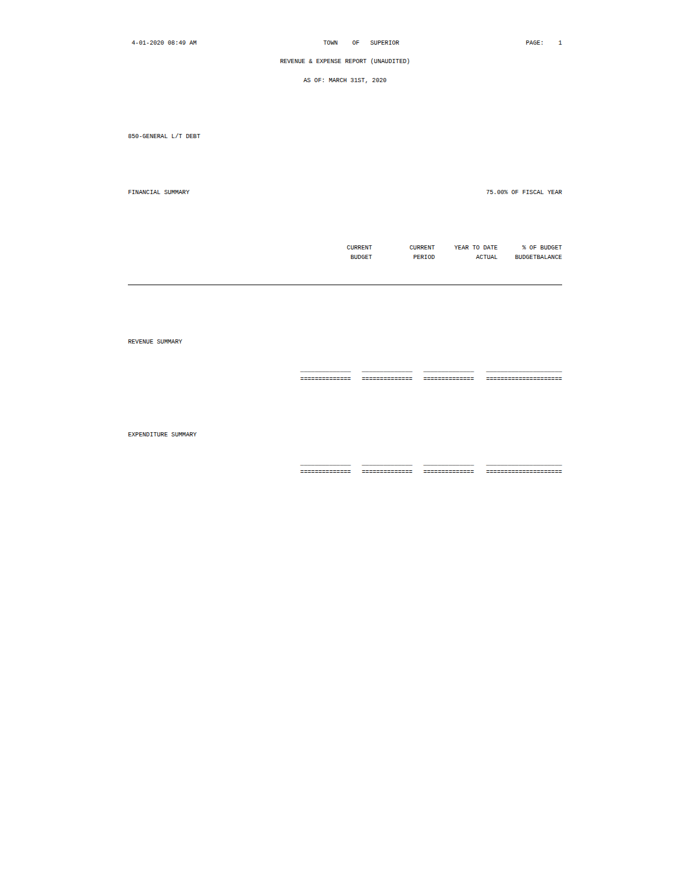4-01-2020 08:49 AM TOWN OF SUPERIOR PAGE: 1
REVENUE & EXPENSE REPORT (UNAUDITED)
AS OF: MARCH 31ST, 2020
850-GENERAL L/T DEBT
FINANCIAL SUMMARY 75.00% OF FISCAL YEAR
| | CURRENT | CURRENT | YEAR TO DATE | % OF | BUDGET |
| | BUDGET | PERIOD | ACTUAL | BUDGET | BALANCE |
REVENUE SUMMARY
| | ______________ | ______________ | ______________ | _______ | ______________ |
| | ============== | ============== | ============== | ======= | ============== |
EXPENDITURE SUMMARY
| | ______________ | ______________ | ______________ | _______ | ______________ |
| | ============== | ============== | ============== | ======= | ============== |